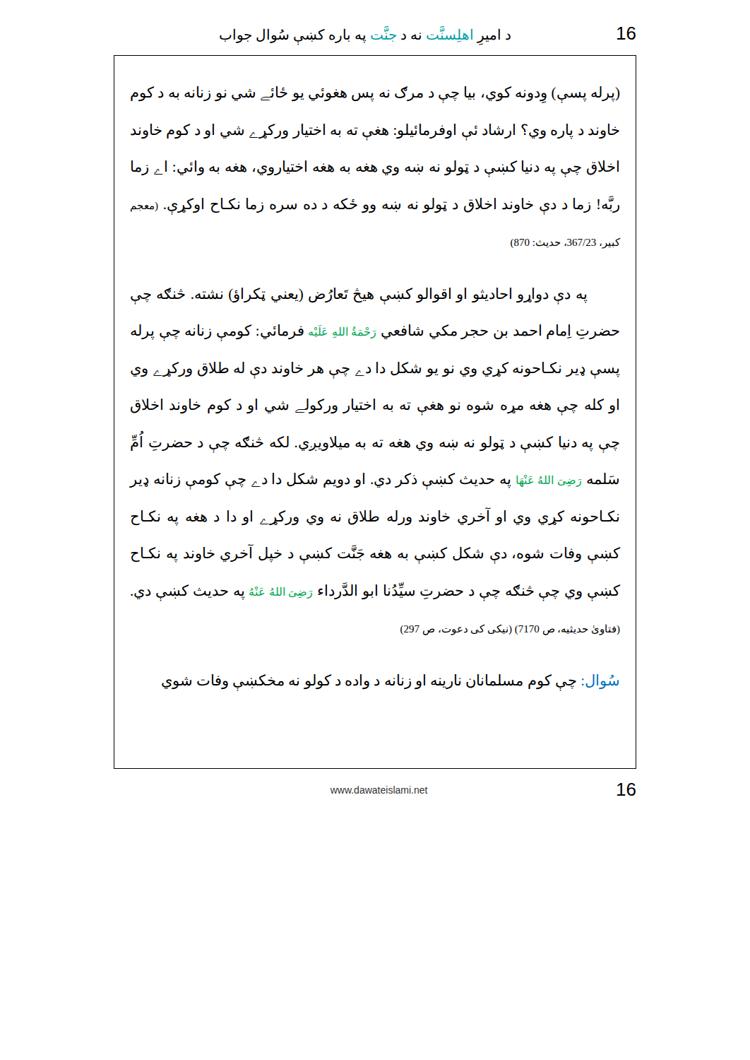16
د امیرِ اهلِسنَّت نه د جنَّت په باره کښې سُوال جواب
(پرله پسې) وِدونه کوي، بیا چې د مرګ نه پس هغوئي یو ځائے شي نو زنانه به د کوم خاوند د پاره وي؟ ارشاد ئې اوفرمائیلو: هغې ته به اختیار ورکړے شي او د کوم خاوند اخلاق چې په دنیا کښې د ټولو نه ښه وي هغه به هغه اختیاروي، هغه به وائي: اے زما ربَّه! زما د دې خاوند اخلاق د ټولو نه ښه وو ځکه د ده سره زما نکـاح اوکړې. (معجم کبیر، 367/23، حدیث: 870)
په دې دواړو احادیثو او اقوالو کښې هیڅ تَعارُض (یعني ټکراؤ) نشته. څنګه چې حضرتِ اِمام احمد بن حجر مکي شافعي رَحْمَةُ اللهِ عَلَيْه فرمائي: کومې زنانه چې پرله پسې ډیر نکـاحونه کړي وي نو یو شکل دا دے چې هر خاوند دې له طلاق ورکړے وي او کله چې هغه مړه شوه نو هغې ته به اختیار ورکولے شي او د کوم خاوند اخلاق چې په دنیا کښې د ټولو نه ښه وي هغه ته به میلاویږي. لکه څنګه چې د حضرتِ اُمِّ سَلمه رَضِیَ اللهُ عَنْهَا په حدیث کښې ذکر دي. او دویم شکل دا دے چې کومې زنانه ډیر نکـاحونه کړي وي او آخري خاوند ورله طلاق نه وي ورکړے او دا د هغه په نکـاح کښې وفات شوه، دې شکل کښې به هغه جَنَّت کښې د خپل آخري خاوند په نکـاح کښې وي چې څنګه چې د حضرتِ سیِّدُنا ابو الدَّرداء رَضِیَ اللهُ عَنْهُ په حدیث کښې دي. (فتاویٰ حدیثیه، ص 7170) (نیکی کی دعوت، ص 297)
سُوال: چې کوم مسلمانان نارینه او زنانه د واده د کولو نه مخکښې وفات شوي
16
www.dawateislami.net